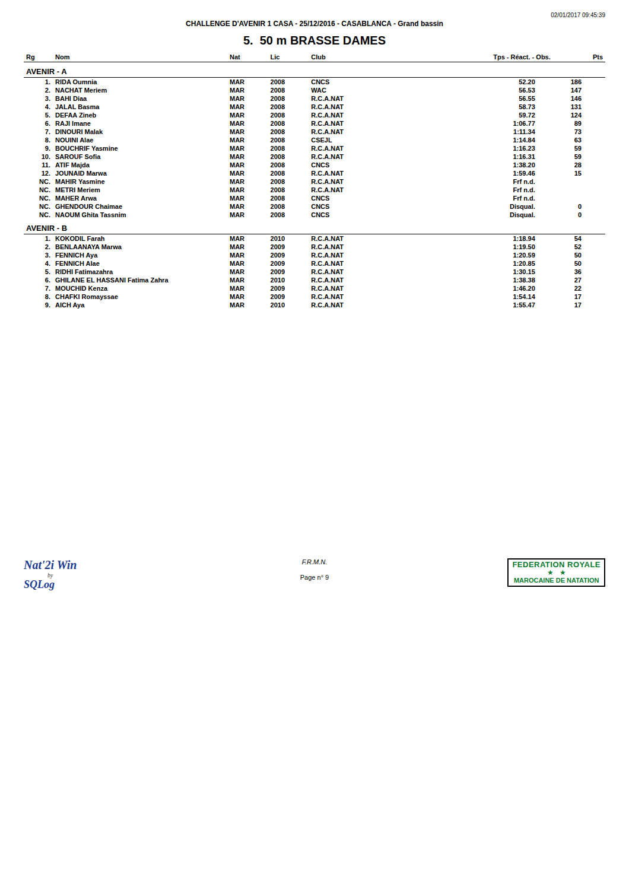02/01/2017 09:45:39
CHALLENGE D'AVENIR 1 CASA - 25/12/2016 - CASABLANCA - Grand bassin
5. 50 m BRASSE DAMES
| Rg | Nom | Nat | Lic | Club | Tps - Réact. - Obs. | Pts |
| --- | --- | --- | --- | --- | --- | --- |
| AVENIR - A |
| 1. | RIDA Oumnia | MAR | 2008 | CNCS | 52.20 | 186 |
| 2. | NACHAT Meriem | MAR | 2008 | WAC | 56.53 | 147 |
| 3. | BAHI Diaa | MAR | 2008 | R.C.A.NAT | 56.55 | 146 |
| 4. | JALAL Basma | MAR | 2008 | R.C.A.NAT | 58.73 | 131 |
| 5. | DEFAA Zineb | MAR | 2008 | R.C.A.NAT | 59.72 | 124 |
| 6. | RAJI Imane | MAR | 2008 | R.C.A.NAT | 1:06.77 | 89 |
| 7. | DINOURI Malak | MAR | 2008 | R.C.A.NAT | 1:11.34 | 73 |
| 8. | NOUINI Alae | MAR | 2008 | CSEJL | 1:14.84 | 63 |
| 9. | BOUCHRIF Yasmine | MAR | 2008 | R.C.A.NAT | 1:16.23 | 59 |
| 10. | SAROUF Sofia | MAR | 2008 | R.C.A.NAT | 1:16.31 | 59 |
| 11. | ATIF Majda | MAR | 2008 | CNCS | 1:38.20 | 28 |
| 12. | JOUNAID Marwa | MAR | 2008 | R.C.A.NAT | 1:59.46 | 15 |
| NC. | MAHIR Yasmine | MAR | 2008 | R.C.A.NAT | Frf n.d. | |
| NC. | METRI Meriem | MAR | 2008 | R.C.A.NAT | Frf n.d. | |
| NC. | MAHER Arwa | MAR | 2008 | CNCS | Frf n.d. | |
| NC. | GHENDOUR Chaimae | MAR | 2008 | CNCS | Disqual. | 0 |
| NC. | NAOUM Ghita Tassnim | MAR | 2008 | CNCS | Disqual. | 0 |
| AVENIR - B |
| 1. | KOKODIL Farah | MAR | 2010 | R.C.A.NAT | 1:18.94 | 54 |
| 2. | BENLAANAYA Marwa | MAR | 2009 | R.C.A.NAT | 1:19.50 | 52 |
| 3. | FENNICH Aya | MAR | 2009 | R.C.A.NAT | 1:20.59 | 50 |
| 4. | FENNICH Alae | MAR | 2009 | R.C.A.NAT | 1:20.85 | 50 |
| 5. | RIDHI Fatimazahra | MAR | 2009 | R.C.A.NAT | 1:30.15 | 36 |
| 6. | GHILANE EL HASSANI Fatima Zahra | MAR | 2010 | R.C.A.NAT | 1:38.38 | 27 |
| 7. | MOUCHID Kenza | MAR | 2009 | R.C.A.NAT | 1:46.20 | 22 |
| 8. | CHAFKI Romayssae | MAR | 2009 | R.C.A.NAT | 1:54.14 | 17 |
| 9. | AICH Aya | MAR | 2010 | R.C.A.NAT | 1:55.47 | 17 |
Nat'2i Win
by
SQLog
F.R.M.N.
Page n° 9
FEDERATION ROYALE
★ ★
MAROCAINE DE NATATION